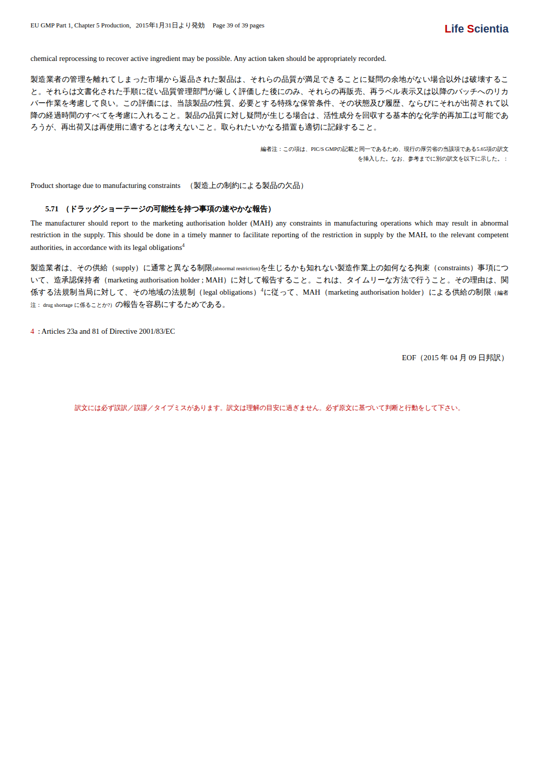EU GMP Part 1, Chapter 5 Production, 2015年1月31日より発効 Page 39 of 39 pages
Life Scientia
chemical reprocessing to recover active ingredient may be possible. Any action taken should be appropriately recorded.
製造業者の管理を離れてしまった市場から返品された製品は、それらの品質が満足できることに疑問の余地がない場合以外は破壊すること。それらは文書化された手順に従い品質管理部門が厳しく評価した後にのみ、それらの再販売、再ラベル表示又は以降のバッチへのリカバー作業を考慮して良い。この評価には、当該製品の性質、必要とする特殊な保管条件、その状態及び履歴、ならびにそれが出荷されて以降の経過時間のすべてを考慮に入れること。製品の品質に対し疑問が生じる場合は、活性成分を回収する基本的な化学的再加工は可能であろうが、再出荷又は再使用に適するとは考えないこと。取られたいかなる措置も適切に記録すること。
編者注：この項は、PIC/S GMPの記載と同一であるため、現行の厚労省の当該項である5.65項の訳文
を挿入した。なお、参考までに別の訳文を以下に示した。：
Product shortage due to manufacturing constraints （製造上の制約による製品の欠品）
5.71 （ドラッグショーテージの可能性を持つ事項の速やかな報告）
The manufacturer should report to the marketing authorisation holder (MAH) any constraints in manufacturing operations which may result in abnormal restriction in the supply. This should be done in a timely manner to facilitate reporting of the restriction in supply by the MAH, to the relevant competent authorities, in accordance with its legal obligations4
製造業者は、その供給（supply）に通常と異なる制限(abnormal restriction) を生じるかも知れない製造作業上の如何なる拘束（constraints）事項について、造承認保持者（marketing authorisation holder ; MAH）に対して報告すること。これは、タイムリーな方法で行うこと。その理由は、関係する法規制当局に対して、その地域の法規制（legal obligations）4に従って、MAH（marketing authorisation holder）による供給の制限（編者注： drug shortage に係ることか?）の報告を容易にするためである。
4 : Articles 23a and 81 of Directive 2001/83/EC
EOF（2015 年 04 月 09 日邦訳）
訳文には必ず誤訳／誤謬／タイプミスがあります。訳文は理解の目安に過ぎません。必ず原文に基づいて判断と行動をして下さい。